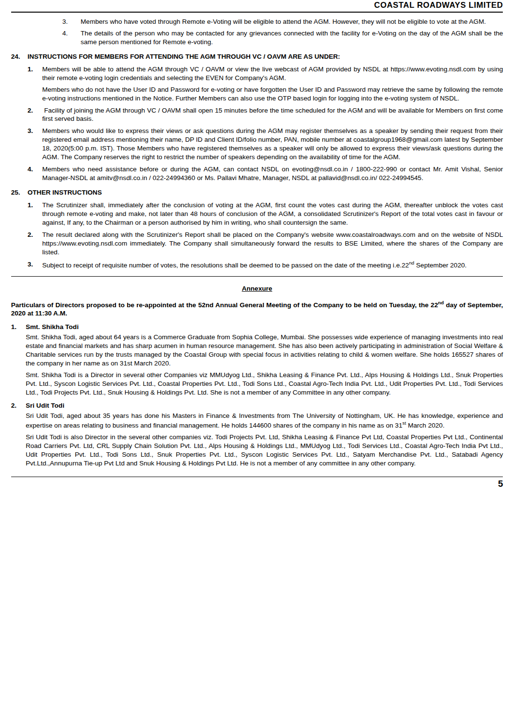COASTAL ROADWAYS LIMITED
3. Members who have voted through Remote e-Voting will be eligible to attend the AGM. However, they will not be eligible to vote at the AGM.
4. The details of the person who may be contacted for any grievances connected with the facility for e-Voting on the day of the AGM shall be the same person mentioned for Remote e-voting.
24. INSTRUCTIONS FOR MEMBERS FOR ATTENDING THE AGM THROUGH VC / OAVM ARE AS UNDER:
1. Members will be able to attend the AGM through VC / OAVM or view the live webcast of AGM provided by NSDL at https://www.evoting.nsdl.com by using their remote e-voting login credentials and selecting the EVEN for Company's AGM.
Members who do not have the User ID and Password for e-voting or have forgotten the User ID and Password may retrieve the same by following the remote e-voting instructions mentioned in the Notice. Further Members can also use the OTP based login for logging into the e-voting system of NSDL.
2. Facility of joining the AGM through VC / OAVM shall open 15 minutes before the time scheduled for the AGM and will be available for Members on first come first served basis.
3. Members who would like to express their views or ask questions during the AGM may register themselves as a speaker by sending their request from their registered email address mentioning their name, DP ID and Client ID/folio number, PAN, mobile number at coastalgroup1968@gmail.com latest by September 18, 2020(5:00 p.m. IST). Those Members who have registered themselves as a speaker will only be allowed to express their views/ask questions during the AGM. The Company reserves the right to restrict the number of speakers depending on the availability of time for the AGM.
4. Members who need assistance before or during the AGM, can contact NSDL on evoting@nsdl.co.in / 1800-222-990 or contact Mr. Amit Vishal, Senior Manager-NSDL at amitv@nsdl.co.in / 022-24994360 or Ms. Pallavi Mhatre, Manager, NSDL at pallavid@nsdl.co.in/ 022-24994545.
25. OTHER INSTRUCTIONS
1. The Scrutinizer shall, immediately after the conclusion of voting at the AGM, first count the votes cast during the AGM, thereafter unblock the votes cast through remote e-voting and make, not later than 48 hours of conclusion of the AGM, a consolidated Scrutinizer's Report of the total votes cast in favour or against, If any, to the Chairman or a person authorised by him in writing, who shall countersign the same.
2. The result declared along with the Scrutinizer's Report shall be placed on the Company's website www.coastalroadways.com and on the website of NSDL https://www.evoting.nsdl.com immediately. The Company shall simultaneously forward the results to BSE Limited, where the shares of the Company are listed.
3. Subject to receipt of requisite number of votes, the resolutions shall be deemed to be passed on the date of the meeting i.e.22nd September 2020.
Annexure
Particulars of Directors proposed to be re-appointed at the 52nd Annual General Meeting of the Company to be held on Tuesday, the 22nd day of September, 2020 at 11:30 A.M.
1. Smt. Shikha Todi
Smt. Shikha Todi, aged about 64 years is a Commerce Graduate from Sophia College, Mumbai. She possesses wide experience of managing investments into real estate and financial markets and has sharp acumen in human resource management. She has also been actively participating in administration of Social Welfare & Charitable services run by the trusts managed by the Coastal Group with special focus in activities relating to child & women welfare. She holds 165527 shares of the company in her name as on 31st March 2020.
Smt. Shikha Todi is a Director in several other Companies viz MMUdyog Ltd., Shikha Leasing & Finance Pvt. Ltd., Alps Housing & Holdings Ltd., Snuk Properties Pvt. Ltd., Syscon Logistic Services Pvt. Ltd., Coastal Properties Pvt. Ltd., Todi Sons Ltd., Coastal Agro-Tech India Pvt. Ltd., Udit Properties Pvt. Ltd., Todi Services Ltd., Todi Projects Pvt. Ltd., Snuk Housing & Holdings Pvt. Ltd. She is not a member of any Committee in any other company.
2. Sri Udit Todi
Sri Udit Todi, aged about 35 years has done his Masters in Finance & Investments from The University of Nottingham, UK. He has knowledge, experience and expertise on areas relating to business and financial management. He holds 144600 shares of the company in his name as on 31st March 2020.
Sri Udit Todi is also Director in the several other companies viz. Todi Projects Pvt. Ltd, Shikha Leasing & Finance Pvt Ltd, Coastal Properties Pvt Ltd., Continental Road Carriers Pvt. Ltd, CRL Supply Chain Solution Pvt. Ltd., Alps Housing & Holdings Ltd., MMUdyog Ltd., Todi Services Ltd., Coastal Agro-Tech India Pvt Ltd., Udit Properties Pvt. Ltd., Todi Sons Ltd., Snuk Properties Pvt. Ltd., Syscon Logistic Services Pvt. Ltd., Satyam Merchandise Pvt. Ltd., Satabadi Agency Pvt.Ltd.,Annupurna Tie-up Pvt Ltd and Snuk Housing & Holdings Pvt Ltd. He is not a member of any committee in any other company.
5